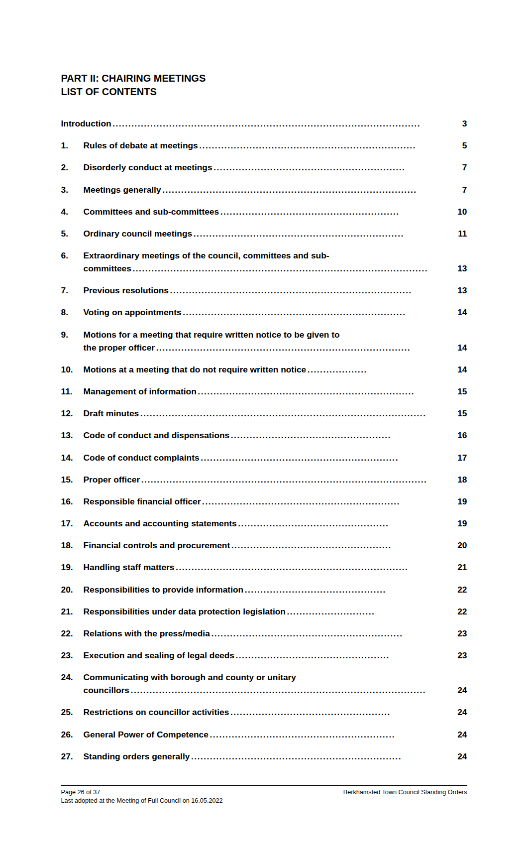PART II: CHAIRING MEETINGS
LIST OF CONTENTS
Introduction .................................................................................................. 3
1. Rules of debate at meetings ..................................................................... 5
2. Disorderly conduct at meetings ............................................................. 7
3. Meetings generally ................................................................................. 7
4. Committees and sub-committees ......................................................... 10
5. Ordinary council meetings ................................................................... 11
6. Extraordinary meetings of the council, committees and sub-
committees .............................................................................................. 13
7. Previous resolutions ............................................................................. 13
8. Voting on appointments ....................................................................... 14
9. Motions for a meeting that require written notice to be given to
the proper officer ................................................................................. 14
10. Motions at a meeting that do not require written notice ................... 14
11. Management of information ..................................................................... 15
12. Draft minutes ........................................................................................... 15
13. Code of conduct and dispensations ................................................... 16
14. Code of conduct complaints ............................................................... 17
15. Proper officer ........................................................................................... 18
16. Responsible financial officer ............................................................... 19
17. Accounts and accounting statements ................................................ 19
18. Financial controls and procurement ................................................... 20
19. Handling staff matters .......................................................................... 21
20. Responsibilities to provide information ............................................. 22
21. Responsibilities under data protection legislation ............................ 22
22. Relations with the press/media ............................................................. 23
23. Execution and sealing of legal deeds ................................................. 23
24. Communicating with borough and county or unitary
councillors .............................................................................................. 24
25. Restrictions on councillor activities ................................................... 24
26. General Power of Competence ........................................................... 24
27. Standing orders generally ................................................................... 24
Page 26 of 37
Last adopted at the Meeting of Full Council on 16.05.2022
Berkhamsted Town Council Standing Orders